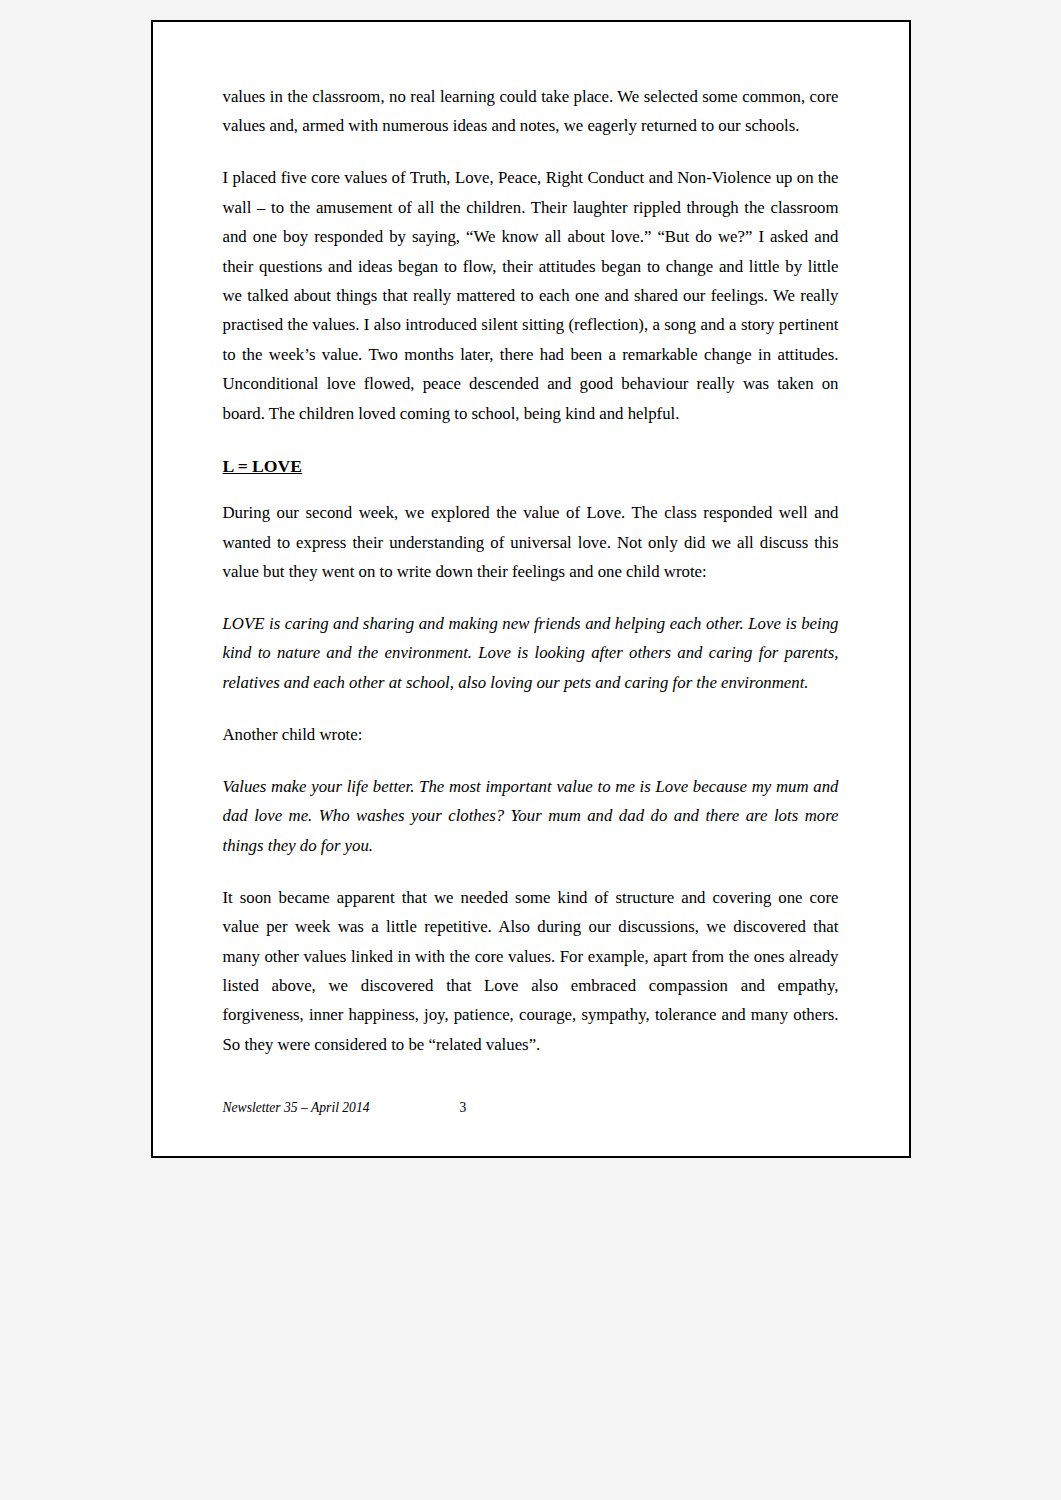values in the classroom, no real learning could take place. We selected some common, core values and, armed with numerous ideas and notes, we eagerly returned to our schools.
I placed five core values of Truth, Love, Peace, Right Conduct and Non-Violence up on the wall – to the amusement of all the children. Their laughter rippled through the classroom and one boy responded by saying, “We know all about love.” “But do we?” I asked and their questions and ideas began to flow, their attitudes began to change and little by little we talked about things that really mattered to each one and shared our feelings. We really practised the values. I also introduced silent sitting (reflection), a song and a story pertinent to the week’s value. Two months later, there had been a remarkable change in attitudes. Unconditional love flowed, peace descended and good behaviour really was taken on board. The children loved coming to school, being kind and helpful.
L = LOVE
During our second week, we explored the value of Love. The class responded well and wanted to express their understanding of universal love. Not only did we all discuss this value but they went on to write down their feelings and one child wrote:
LOVE is caring and sharing and making new friends and helping each other. Love is being kind to nature and the environment. Love is looking after others and caring for parents, relatives and each other at school, also loving our pets and caring for the environment.
Another child wrote:
Values make your life better. The most important value to me is Love because my mum and dad love me. Who washes your clothes? Your mum and dad do and there are lots more things they do for you.
It soon became apparent that we needed some kind of structure and covering one core value per week was a little repetitive. Also during our discussions, we discovered that many other values linked in with the core values. For example, apart from the ones already listed above, we discovered that Love also embraced compassion and empathy, forgiveness, inner happiness, joy, patience, courage, sympathy, tolerance and many others. So they were considered to be “related values”.
Newsletter 35 – April 2014 3